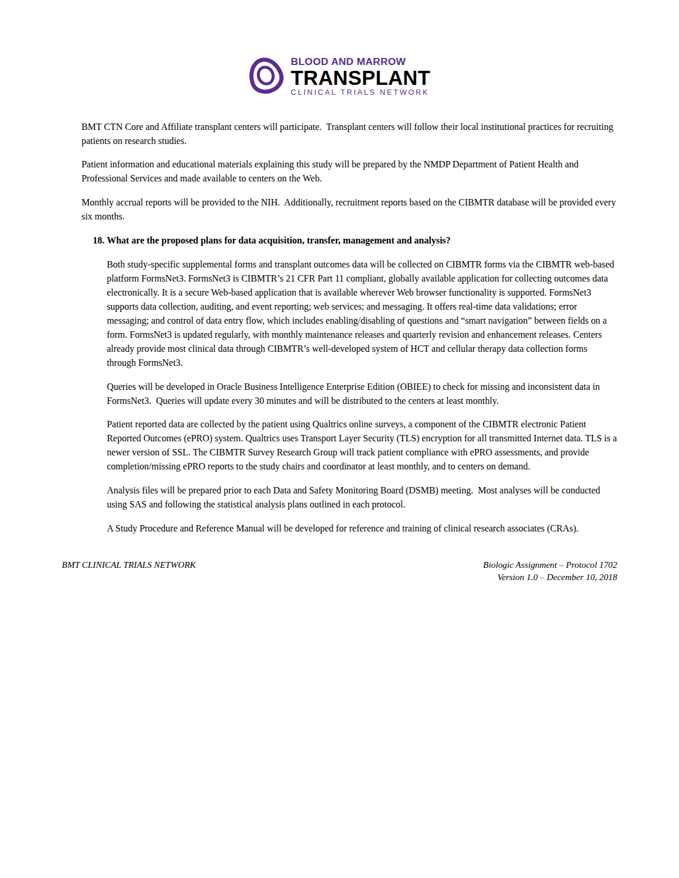BLOOD AND MARROW
TRANSPLANT
CLINICAL TRIALS NETWORK
BMT CTN Core and Affiliate transplant centers will participate. Transplant centers will follow their local institutional practices for recruiting patients on research studies.
Patient information and educational materials explaining this study will be prepared by the NMDP Department of Patient Health and Professional Services and made available to centers on the Web.
Monthly accrual reports will be provided to the NIH. Additionally, recruitment reports based on the CIBMTR database will be provided every six months.
What are the proposed plans for data acquisition, transfer, management and analysis?
Both study-specific supplemental forms and transplant outcomes data will be collected on CIBMTR forms via the CIBMTR web-based platform FormsNet3. FormsNet3 is CIBMTR’s 21 CFR Part 11 compliant, globally available application for collecting outcomes data electronically. It is a secure Web-based application that is available wherever Web browser functionality is supported. FormsNet3 supports data collection, auditing, and event reporting; web services; and messaging. It offers real-time data validations; error messaging; and control of data entry flow, which includes enabling/disabling of questions and “smart navigation” between fields on a form. FormsNet3 is updated regularly, with monthly maintenance releases and quarterly revision and enhancement releases. Centers already provide most clinical data through CIBMTR’s well-developed system of HCT and cellular therapy data collection forms through FormsNet3.
Queries will be developed in Oracle Business Intelligence Enterprise Edition (OBIEE) to check for missing and inconsistent data in FormsNet3. Queries will update every 30 minutes and will be distributed to the centers at least monthly.
Patient reported data are collected by the patient using Qualtrics online surveys, a component of the CIBMTR electronic Patient Reported Outcomes (ePRO) system. Qualtrics uses Transport Layer Security (TLS) encryption for all transmitted Internet data. TLS is a newer version of SSL. The CIBMTR Survey Research Group will track patient compliance with ePRO assessments, and provide completion/missing ePRO reports to the study chairs and coordinator at least monthly, and to centers on demand.
Analysis files will be prepared prior to each Data and Safety Monitoring Board (DSMB) meeting. Most analyses will be conducted using SAS and following the statistical analysis plans outlined in each protocol.
A Study Procedure and Reference Manual will be developed for reference and training of clinical research associates (CRAs).
BMT CLINICAL TRIALS NETWORK
Biologic Assignment – Protocol 1702
Version 1.0 – December 10, 2018